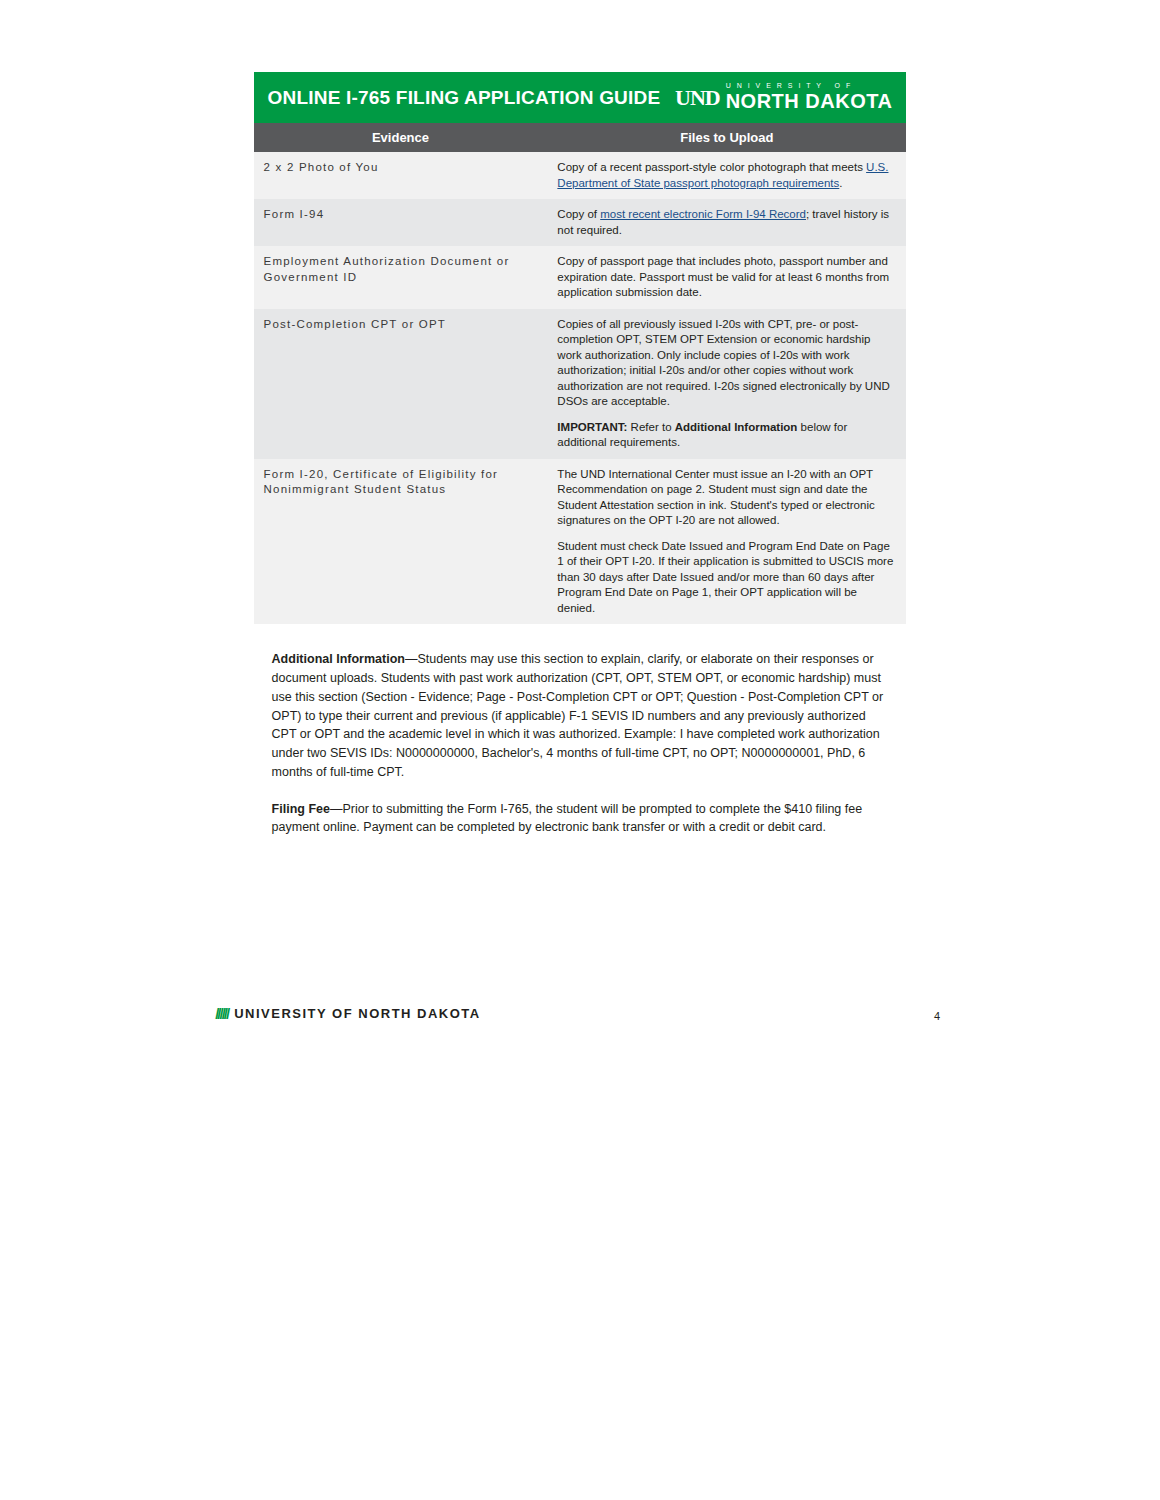ONLINE I-765 FILING APPLICATION GUIDE
UND U N I V E R S I T Y O F NORTH DAKOTA
| Evidence | Files to Upload |
| --- | --- |
| 2 x 2 Photo of You | Copy of a recent passport-style color photograph that meets U.S. Department of State passport photograph requirements . |
| Form I-94 | Copy of most recent electronic Form I-94 Record ; travel history is not required. |
| Employment Authorization Document or Government ID | Copy of passport page that includes photo, passport number and expiration date. Passport must be valid for at least 6 months from application submission date. |
| Post-Completion CPT or OPT | Copies of all previously issued I-20s with CPT, pre- or post-completion OPT, STEM OPT Extension or economic hardship work authorization. Only include copies of I-20s with work authorization; initial I-20s and/or other copies without work authorization are not required. I-20s signed electronically by UND DSOs are acceptable. IMPORTANT: Refer to Additional Information below for additional requirements. |
| Form I-20, Certificate of Eligibility for Nonimmigrant Student Status | The UND International Center must issue an I-20 with an OPT Recommendation on page 2. Student must sign and date the Student Attestation section in ink. Student's typed or electronic signatures on the OPT I-20 are not allowed. Student must check Date Issued and Program End Date on Page 1 of their OPT I-20. If their application is submitted to USCIS more than 30 days after Date Issued and/or more than 60 days after Program End Date on Page 1, their OPT application will be denied. |
Additional Information—Students may use this section to explain, clarify, or elaborate on their responses or document uploads. Students with past work authorization (CPT, OPT, STEM OPT, or economic hardship) must use this section (Section - Evidence; Page - Post-Completion CPT or OPT; Question - Post-Completion CPT or OPT) to type their current and previous (if applicable) F-1 SEVIS ID numbers and any previously authorized CPT or OPT and the academic level in which it was authorized. Example: I have completed work authorization under two SEVIS IDs: N0000000000, Bachelor's, 4 months of full-time CPT, no OPT; N0000000001, PhD, 6 months of full-time CPT.
Filing Fee—Prior to submitting the Form I-765, the student will be prompted to complete the $410 filing fee payment online. Payment can be completed by electronic bank transfer or with a credit or debit card.
////// UNIVERSITY OF NORTH DAKOTA
4